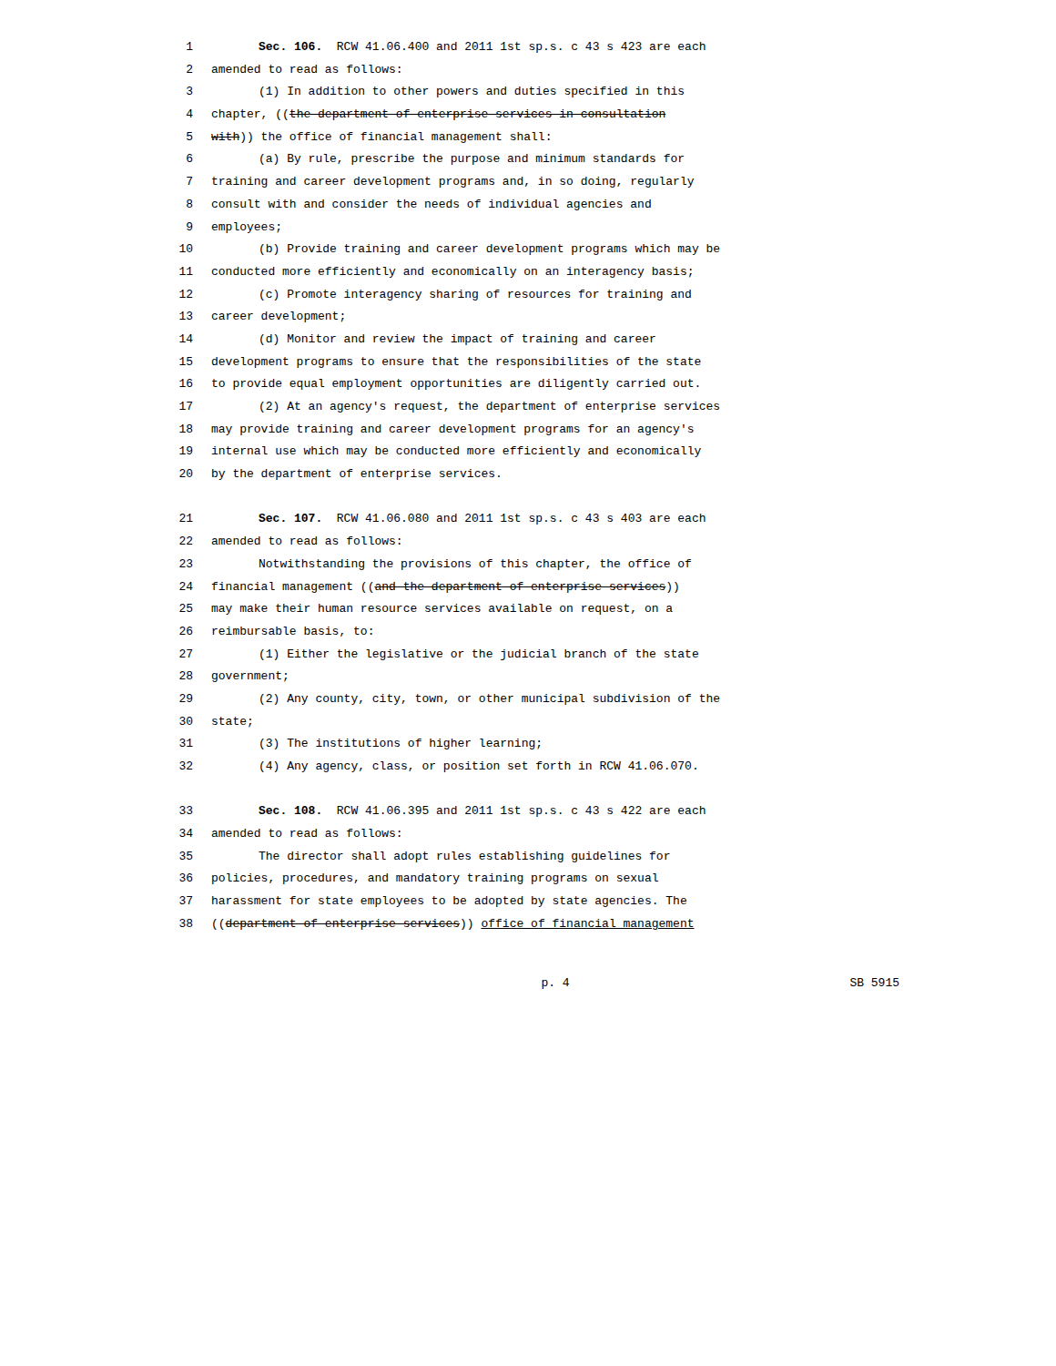1 Sec. 106. RCW 41.06.400 and 2011 1st sp.s. c 43 s 423 are each
2amended to read as follows:
3 (1) In addition to other powers and duties specified in this
4chapter, ((the department of enterprise services in consultation
5 with)) the office of financial management shall:
6 (a) By rule, prescribe the purpose and minimum standards for
7training and career development programs and, in so doing, regularly
8consult with and consider the needs of individual agencies and
9employees;
10 (b) Provide training and career development programs which may be
11conducted more efficiently and economically on an interagency basis;
12 (c) Promote interagency sharing of resources for training and
13career development;
14 (d) Monitor and review the impact of training and career
15development programs to ensure that the responsibilities of the state
16to provide equal employment opportunities are diligently carried out.
17 (2) At an agency's request, the department of enterprise services
18may provide training and career development programs for an agency's
19internal use which may be conducted more efficiently and economically
20by the department of enterprise services.
21 Sec. 107. RCW 41.06.080 and 2011 1st sp.s. c 43 s 403 are each
22amended to read as follows:
23 Notwithstanding the provisions of this chapter, the office of
24financial management ((and the department of enterprise services))
25may make their human resource services available on request, on a
26reimbursable basis, to:
27 (1) Either the legislative or the judicial branch of the state
28government;
29 (2) Any county, city, town, or other municipal subdivision of the
30state;
31 (3) The institutions of higher learning;
32 (4) Any agency, class, or position set forth in RCW 41.06.070.
33 Sec. 108. RCW 41.06.395 and 2011 1st sp.s. c 43 s 422 are each
34amended to read as follows:
35 The director shall adopt rules establishing guidelines for
36policies, procedures, and mandatory training programs on sexual
37harassment for state employees to be adopted by state agencies. The
38((department of enterprise services)) office of financial management
p. 4
SB 5915